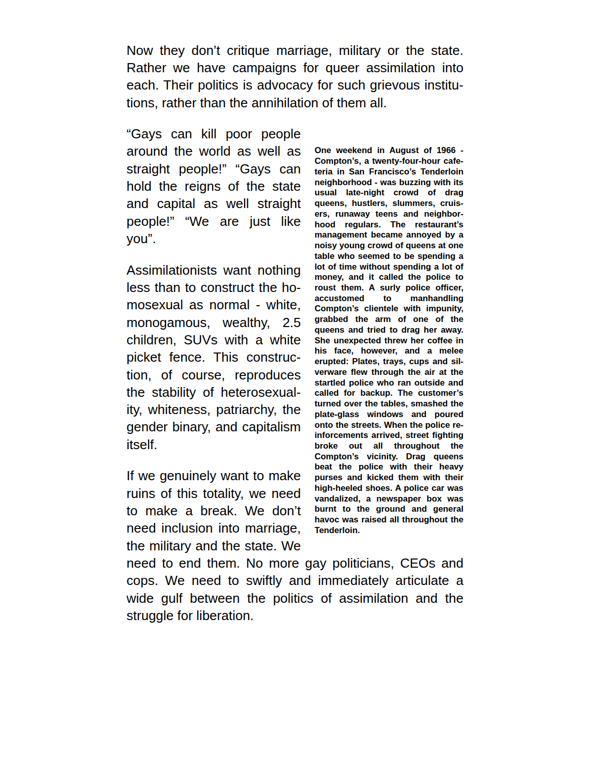Now they don’t critique marriage, military or the state. Rather we have campaigns for queer assimilation into each. Their politics is advocacy for such grievous institutions, rather than the annihilation of them all.
One weekend in August of 1966 - Compton’s, a twenty-four-hour cafeteria in San Francisco’s Tenderloin neighborhood - was buzzing with its usual late-night crowd of drag queens, hustlers, slummers, cruisers, runaway teens and neighborhood regulars. The restaurant’s management became annoyed by a noisy young crowd of queens at one table who seemed to be spending a lot of time without spending a lot of money, and it called the police to roust them. A surly police officer, accustomed to manhandling Compton’s clientele with impunity, grabbed the arm of one of the queens and tried to drag her away. She unexpected threw her coffee in his face, however, and a melee erupted: Plates, trays, cups and silverware flew through the air at the startled police who ran outside and called for backup. The customer’s turned over the tables, smashed the plate-glass windows and poured onto the streets. When the police reinforcements arrived, street fighting broke out all throughout the Compton’s vicinity. Drag queens beat the police with their heavy purses and kicked them with their high-heeled shoes. A police car was vandalized, a newspaper box was burnt to the ground and general havoc was raised all throughout the Tenderloin.
“Gays can kill poor people around the world as well as straight people!” “Gays can hold the reigns of the state and capital as well straight people!” “We are just like you”.
Assimilationists want nothing less than to construct the homosexual as normal - white, monogamous, wealthy, 2.5 children, SUVs with a white picket fence. This construction, of course, reproduces the stability of heterosexuality, whiteness, patriarchy, the gender binary, and capitalism itself.
If we genuinely want to make ruins of this totality, we need to make a break. We don’t need inclusion into marriage, the military and the state. We need to end them. No more gay politicians, CEOs and cops. We need to swiftly and immediately articulate a wide gulf between the politics of assimilation and the struggle for liberation.